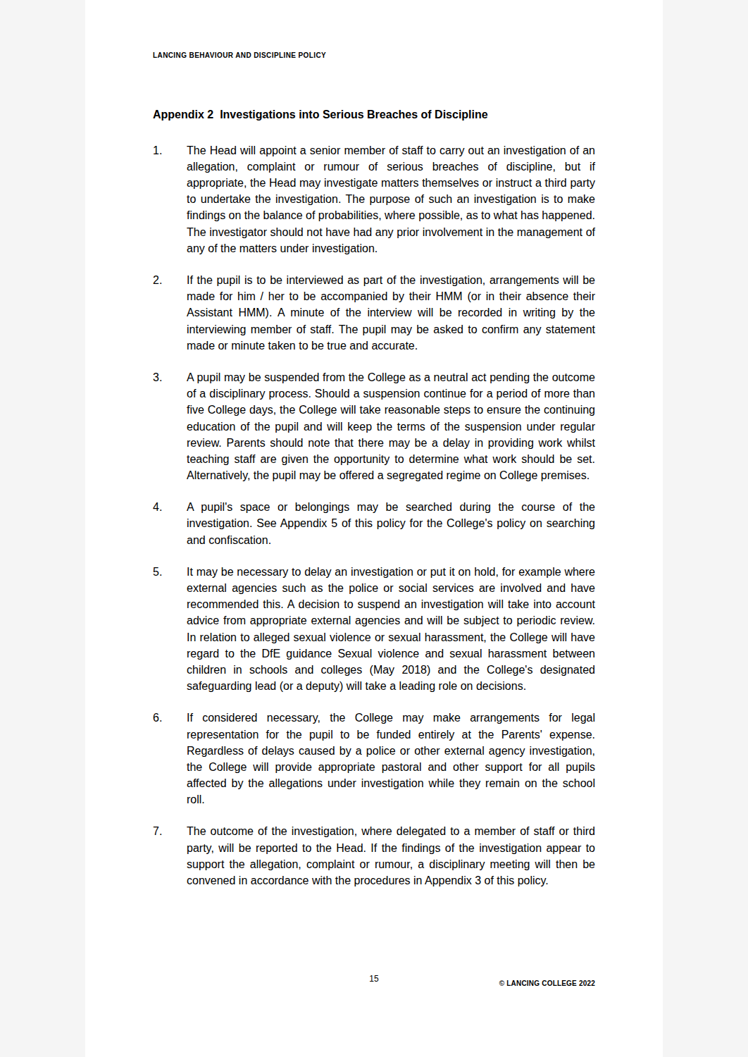LANCING BEHAVIOUR AND DISCIPLINE POLICY
Appendix 2 Investigations into Serious Breaches of Discipline
The Head will appoint a senior member of staff to carry out an investigation of an allegation, complaint or rumour of serious breaches of discipline, but if appropriate, the Head may investigate matters themselves or instruct a third party to undertake the investigation. The purpose of such an investigation is to make findings on the balance of probabilities, where possible, as to what has happened. The investigator should not have had any prior involvement in the management of any of the matters under investigation.
If the pupil is to be interviewed as part of the investigation, arrangements will be made for him / her to be accompanied by their HMM (or in their absence their Assistant HMM). A minute of the interview will be recorded in writing by the interviewing member of staff. The pupil may be asked to confirm any statement made or minute taken to be true and accurate.
A pupil may be suspended from the College as a neutral act pending the outcome of a disciplinary process. Should a suspension continue for a period of more than five College days, the College will take reasonable steps to ensure the continuing education of the pupil and will keep the terms of the suspension under regular review. Parents should note that there may be a delay in providing work whilst teaching staff are given the opportunity to determine what work should be set. Alternatively, the pupil may be offered a segregated regime on College premises.
A pupil's space or belongings may be searched during the course of the investigation. See Appendix 5 of this policy for the College's policy on searching and confiscation.
It may be necessary to delay an investigation or put it on hold, for example where external agencies such as the police or social services are involved and have recommended this. A decision to suspend an investigation will take into account advice from appropriate external agencies and will be subject to periodic review. In relation to alleged sexual violence or sexual harassment, the College will have regard to the DfE guidance Sexual violence and sexual harassment between children in schools and colleges (May 2018) and the College's designated safeguarding lead (or a deputy) will take a leading role on decisions.
If considered necessary, the College may make arrangements for legal representation for the pupil to be funded entirely at the Parents' expense. Regardless of delays caused by a police or other external agency investigation, the College will provide appropriate pastoral and other support for all pupils affected by the allegations under investigation while they remain on the school roll.
The outcome of the investigation, where delegated to a member of staff or third party, will be reported to the Head. If the findings of the investigation appear to support the allegation, complaint or rumour, a disciplinary meeting will then be convened in accordance with the procedures in Appendix 3 of this policy.
15
© LANCING COLLEGE 2022